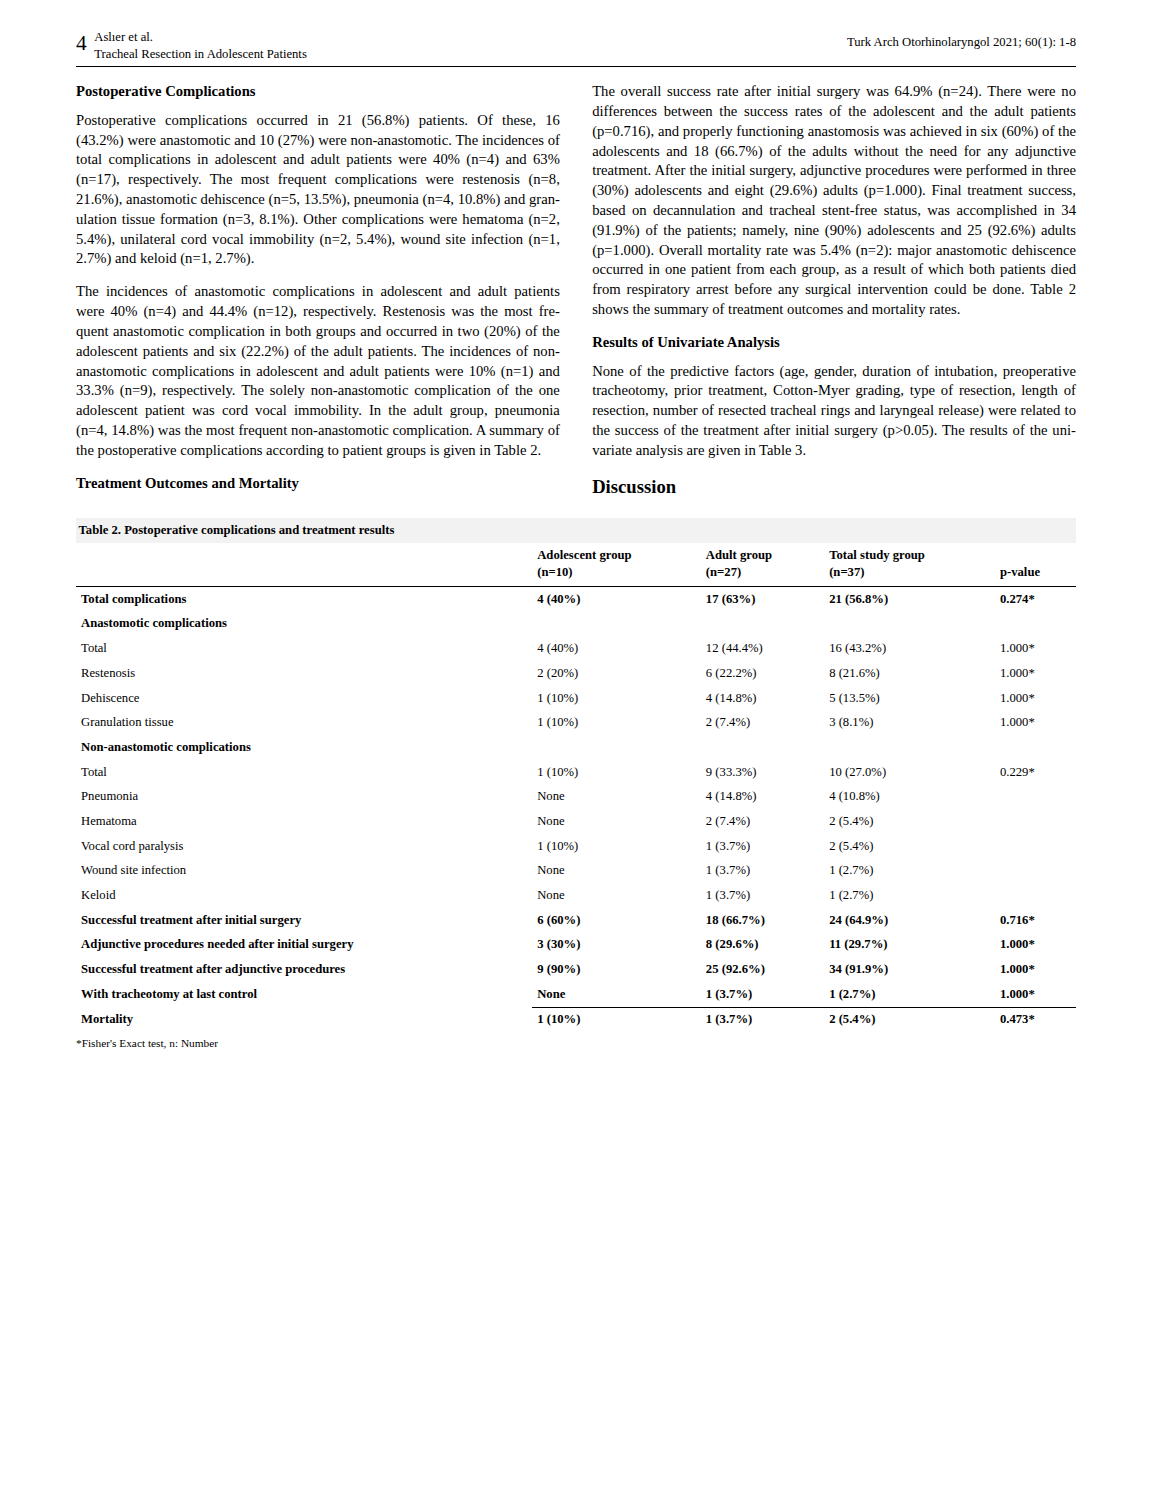4
Aslıer et al.
Tracheal Resection in Adolescent Patients
Turk Arch Otorhinolaryngol 2021; 60(1): 1-8
Postoperative Complications
Postoperative complications occurred in 21 (56.8%) patients. Of these, 16 (43.2%) were anastomotic and 10 (27%) were non-anastomotic. The incidences of total complications in adolescent and adult patients were 40% (n=4) and 63% (n=17), respectively. The most frequent complications were restenosis (n=8, 21.6%), anastomotic dehiscence (n=5, 13.5%), pneumonia (n=4, 10.8%) and granulation tissue formation (n=3, 8.1%). Other complications were hematoma (n=2, 5.4%), unilateral cord vocal immobility (n=2, 5.4%), wound site infection (n=1, 2.7%) and keloid (n=1, 2.7%).
The incidences of anastomotic complications in adolescent and adult patients were 40% (n=4) and 44.4% (n=12), respectively. Restenosis was the most frequent anastomotic complication in both groups and occurred in two (20%) of the adolescent patients and six (22.2%) of the adult patients. The incidences of non-anastomotic complications in adolescent and adult patients were 10% (n=1) and 33.3% (n=9), respectively. The solely non-anastomotic complication of the one adolescent patient was cord vocal immobility. In the adult group, pneumonia (n=4, 14.8%) was the most frequent non-anastomotic complication. A summary of the postoperative complications according to patient groups is given in Table 2.
Treatment Outcomes and Mortality
The overall success rate after initial surgery was 64.9% (n=24). There were no differences between the success rates of the adolescent and the adult patients (p=0.716), and properly functioning anastomosis was achieved in six (60%) of the adolescents and 18 (66.7%) of the adults without the need for any adjunctive treatment. After the initial surgery, adjunctive procedures were performed in three (30%) adolescents and eight (29.6%) adults (p=1.000). Final treatment success, based on decannulation and tracheal stent-free status, was accomplished in 34 (91.9%) of the patients; namely, nine (90%) adolescents and 25 (92.6%) adults (p=1.000). Overall mortality rate was 5.4% (n=2): major anastomotic dehiscence occurred in one patient from each group, as a result of which both patients died from respiratory arrest before any surgical intervention could be done. Table 2 shows the summary of treatment outcomes and mortality rates.
Results of Univariate Analysis
None of the predictive factors (age, gender, duration of intubation, preoperative tracheotomy, prior treatment, Cotton-Myer grading, type of resection, length of resection, number of resected tracheal rings and laryngeal release) were related to the success of the treatment after initial surgery (p>0.05). The results of the univariate analysis are given in Table 3.
Discussion
Table 2. Postoperative complications and treatment results
| | Adolescent group (n=10) | Adult group (n=27) | Total study group (n=37) | p-value |
| --- | --- | --- | --- | --- |
| Total complications | 4 (40%) | 17 (63%) | 21 (56.8%) | 0.274* |
| Anastomotic complications | | | | |
| Total | 4 (40%) | 12 (44.4%) | 16 (43.2%) | 1.000* |
| Restenosis | 2 (20%) | 6 (22.2%) | 8 (21.6%) | 1.000* |
| Dehiscence | 1 (10%) | 4 (14.8%) | 5 (13.5%) | 1.000* |
| Granulation tissue | 1 (10%) | 2 (7.4%) | 3 (8.1%) | 1.000* |
| Non-anastomotic complications | | | | |
| Total | 1 (10%) | 9 (33.3%) | 10 (27.0%) | 0.229* |
| Pneumonia | None | 4 (14.8%) | 4 (10.8%) | |
| Hematoma | None | 2 (7.4%) | 2 (5.4%) | |
| Vocal cord paralysis | 1 (10%) | 1 (3.7%) | 2 (5.4%) | |
| Wound site infection | None | 1 (3.7%) | 1 (2.7%) | |
| Keloid | None | 1 (3.7%) | 1 (2.7%) | |
| Successful treatment after initial surgery | 6 (60%) | 18 (66.7%) | 24 (64.9%) | 0.716* |
| Adjunctive procedures needed after initial surgery | 3 (30%) | 8 (29.6%) | 11 (29.7%) | 1.000* |
| Successful treatment after adjunctive procedures | 9 (90%) | 25 (92.6%) | 34 (91.9%) | 1.000* |
| With tracheotomy at last control | None | 1 (3.7%) | 1 (2.7%) | 1.000* |
| Mortality | 1 (10%) | 1 (3.7%) | 2 (5.4%) | 0.473* |
*Fisher's Exact test, n: Number